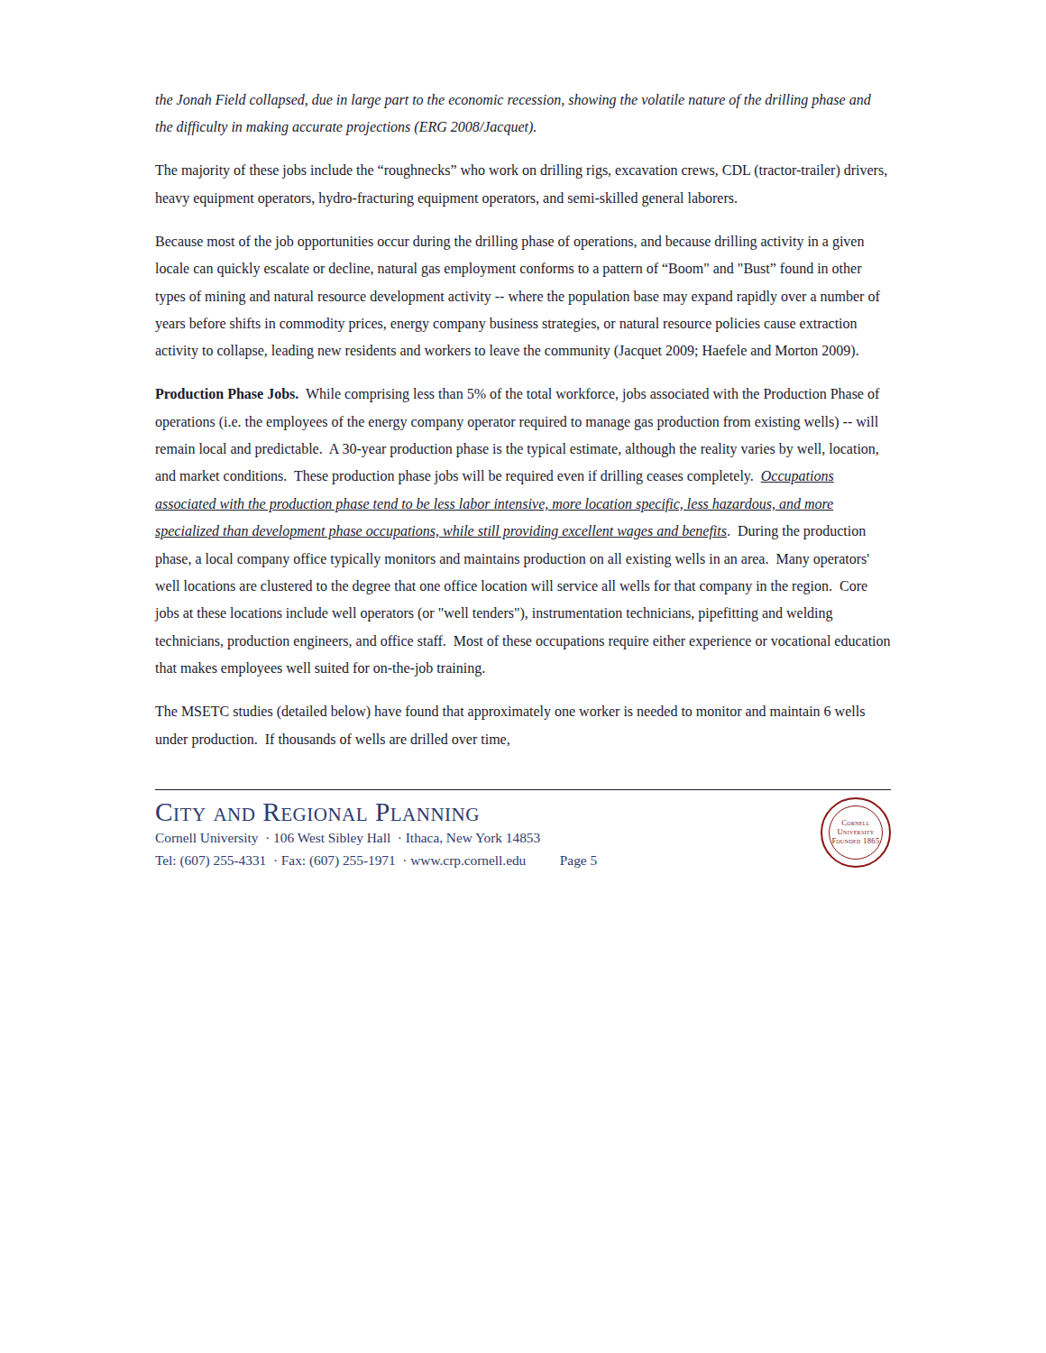the Jonah Field collapsed, due in large part to the economic recession, showing the volatile nature of the drilling phase and the difficulty in making accurate projections (ERG 2008/Jacquet).
The majority of these jobs include the “roughnecks” who work on drilling rigs, excavation crews, CDL (tractor-trailer) drivers, heavy equipment operators, hydro-fracturing equipment operators, and semi-skilled general laborers.
Because most of the job opportunities occur during the drilling phase of operations, and because drilling activity in a given locale can quickly escalate or decline, natural gas employment conforms to a pattern of “Boom" and "Bust” found in other types of mining and natural resource development activity -- where the population base may expand rapidly over a number of years before shifts in commodity prices, energy company business strategies, or natural resource policies cause extraction activity to collapse, leading new residents and workers to leave the community (Jacquet 2009; Haefele and Morton 2009).
Production Phase Jobs. While comprising less than 5% of the total workforce, jobs associated with the Production Phase of operations (i.e. the employees of the energy company operator required to manage gas production from existing wells) -- will remain local and predictable. A 30-year production phase is the typical estimate, although the reality varies by well, location, and market conditions. These production phase jobs will be required even if drilling ceases completely. Occupations associated with the production phase tend to be less labor intensive, more location specific, less hazardous, and more specialized than development phase occupations, while still providing excellent wages and benefits. During the production phase, a local company office typically monitors and maintains production on all existing wells in an area. Many operators' well locations are clustered to the degree that one office location will service all wells for that company in the region. Core jobs at these locations include well operators (or "well tenders"), instrumentation technicians, pipefitting and welding technicians, production engineers, and office staff. Most of these occupations require either experience or vocational education that makes employees well suited for on-the-job training.
The MSETC studies (detailed below) have found that approximately one worker is needed to monitor and maintain 6 wells under production. If thousands of wells are drilled over time,
City and Regional Planning
Cornell University · 106 West Sibley Hall · Ithaca, New York 14853
Tel: (607) 255-4331 · Fax: (607) 255-1971 · www.crp.cornell.edu Page 5
Cornell
University
Founded 1865